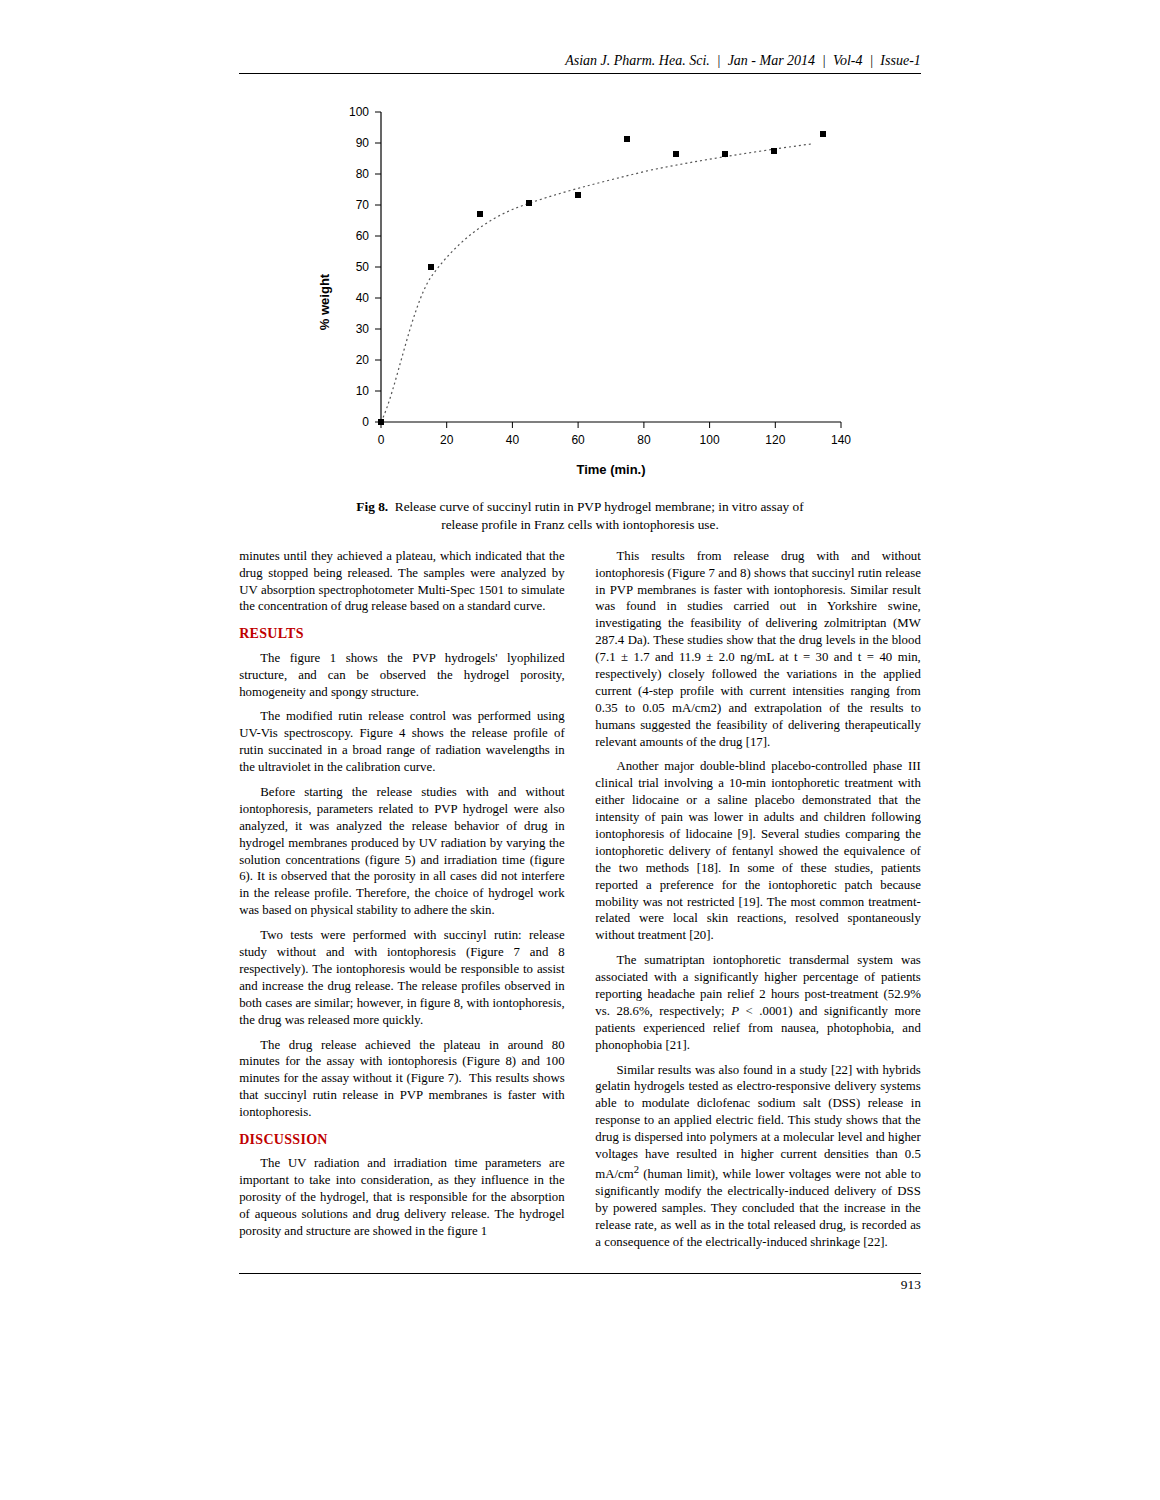Asian J. Pharm. Hea. Sci. | Jan - Mar 2014 | Vol-4 | Issue-1
% weight 0 10 20 30 40 50 60 70 80 90 100 0 20 40 60 80 100 120 140 Time (min.)
Fig 8. Release curve of succinyl rutin in PVP hydrogel membrane; in vitro assay of
release profile in Franz cells with iontophoresis use.
minutes until they achieved a plateau, which indicated that the drug stopped being released. The samples were analyzed by UV absorption spectrophotometer Multi-Spec 1501 to simulate the concentration of drug release based on a standard curve.
RESULTS
The figure 1 shows the PVP hydrogels' lyophilized structure, and can be observed the hydrogel porosity, homogeneity and spongy structure.
The modified rutin release control was performed using UV-Vis spectroscopy. Figure 4 shows the release profile of rutin succinated in a broad range of radiation wavelengths in the ultraviolet in the calibration curve.
Before starting the release studies with and without iontophoresis, parameters related to PVP hydrogel were also analyzed, it was analyzed the release behavior of drug in hydrogel membranes produced by UV radiation by varying the solution concentrations (figure 5) and irradiation time (figure 6). It is observed that the porosity in all cases did not interfere in the release profile. Therefore, the choice of hydrogel work was based on physical stability to adhere the skin.
Two tests were performed with succinyl rutin: release study without and with iontophoresis (Figure 7 and 8 respectively). The iontophoresis would be responsible to assist and increase the drug release. The release profiles observed in both cases are similar; however, in figure 8, with iontophoresis, the drug was released more quickly.
The drug release achieved the plateau in around 80 minutes for the assay with iontophoresis (Figure 8) and 100 minutes for the assay without it (Figure 7). This results shows that succinyl rutin release in PVP membranes is faster with iontophoresis.
DISCUSSION
The UV radiation and irradiation time parameters are important to take into consideration, as they influence in the porosity of the hydrogel, that is responsible for the absorption of aqueous solutions and drug delivery release. The hydrogel porosity and structure are showed in the figure 1
This results from release drug with and without iontophoresis (Figure 7 and 8) shows that succinyl rutin release in PVP membranes is faster with iontophoresis. Similar result was found in studies carried out in Yorkshire swine, investigating the feasibility of delivering zolmitriptan (MW 287.4 Da). These studies show that the drug levels in the blood (7.1 ± 1.7 and 11.9 ± 2.0 ng/mL at t = 30 and t = 40 min, respectively) closely followed the variations in the applied current (4-step profile with current intensities ranging from 0.35 to 0.05 mA/cm2) and extrapolation of the results to humans suggested the feasibility of delivering therapeutically relevant amounts of the drug [17].
Another major double-blind placebo-controlled phase III clinical trial involving a 10-min iontophoretic treatment with either lidocaine or a saline placebo demonstrated that the intensity of pain was lower in adults and children following iontophoresis of lidocaine [9]. Several studies comparing the iontophoretic delivery of fentanyl showed the equivalence of the two methods [18]. In some of these studies, patients reported a preference for the iontophoretic patch because mobility was not restricted [19]. The most common treatment-related were local skin reactions, resolved spontaneously without treatment [20].
The sumatriptan iontophoretic transdermal system was associated with a significantly higher percentage of patients reporting headache pain relief 2 hours post-treatment (52.9% vs. 28.6%, respectively; P < .0001) and significantly more patients experienced relief from nausea, photophobia, and phonophobia [21].
Similar results was also found in a study [22] with hybrids gelatin hydrogels tested as electro-responsive delivery systems able to modulate diclofenac sodium salt (DSS) release in response to an applied electric field. This study shows that the drug is dispersed into polymers at a molecular level and higher voltages have resulted in higher current densities than 0.5 mA/cm2 (human limit), while lower voltages were not able to significantly modify the electrically-induced delivery of DSS by powered samples. They concluded that the increase in the release rate, as well as in the total released drug, is recorded as a consequence of the electrically-induced shrinkage [22].
913